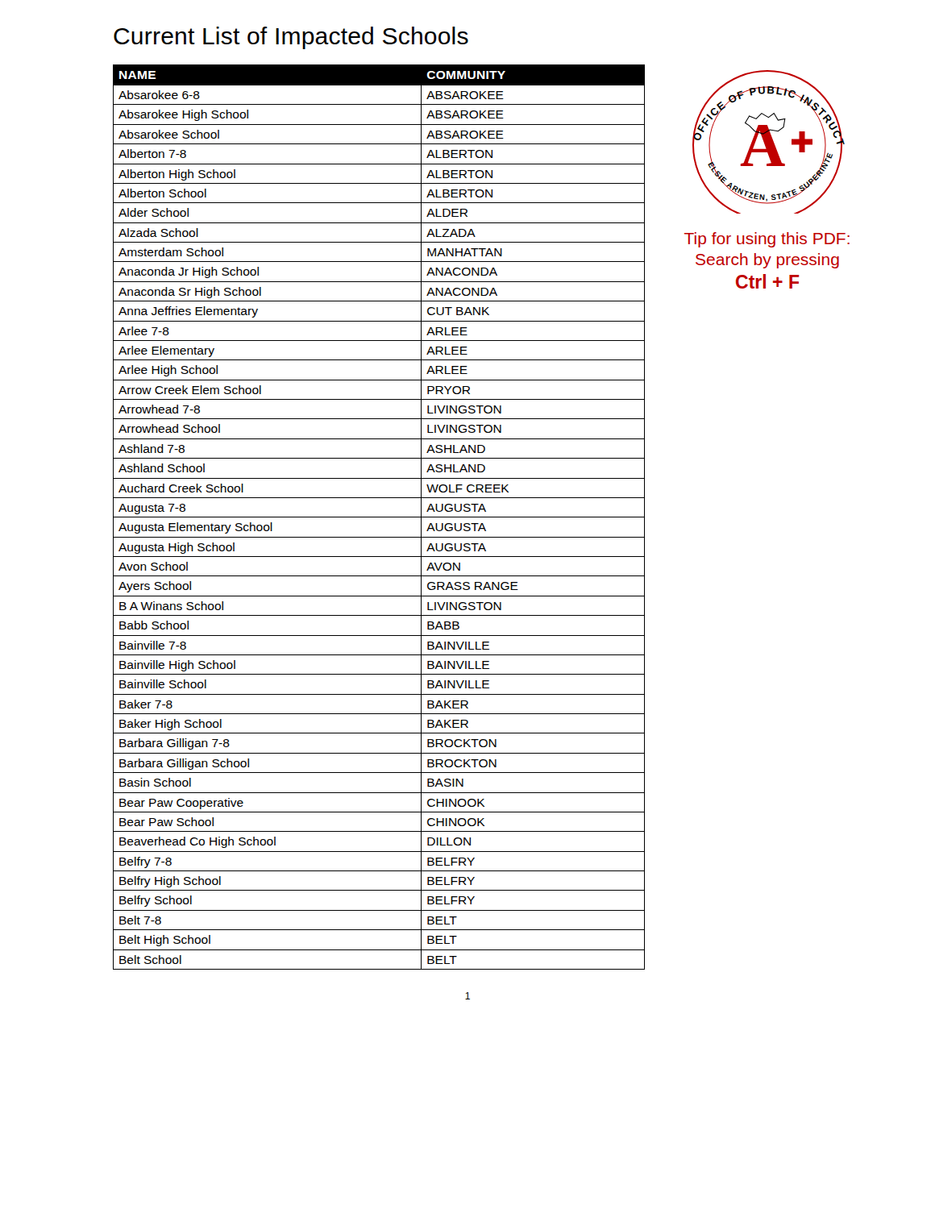Current List of Impacted Schools
| NAME | COMMUNITY |
| --- | --- |
| Absarokee 6-8 | ABSAROKEE |
| Absarokee High School | ABSAROKEE |
| Absarokee School | ABSAROKEE |
| Alberton 7-8 | ALBERTON |
| Alberton High School | ALBERTON |
| Alberton School | ALBERTON |
| Alder School | ALDER |
| Alzada School | ALZADA |
| Amsterdam School | MANHATTAN |
| Anaconda Jr High School | ANACONDA |
| Anaconda Sr High School | ANACONDA |
| Anna Jeffries Elementary | CUT BANK |
| Arlee 7-8 | ARLEE |
| Arlee Elementary | ARLEE |
| Arlee High School | ARLEE |
| Arrow Creek Elem School | PRYOR |
| Arrowhead 7-8 | LIVINGSTON |
| Arrowhead School | LIVINGSTON |
| Ashland 7-8 | ASHLAND |
| Ashland School | ASHLAND |
| Auchard Creek School | WOLF CREEK |
| Augusta 7-8 | AUGUSTA |
| Augusta Elementary School | AUGUSTA |
| Augusta High School | AUGUSTA |
| Avon School | AVON |
| Ayers School | GRASS RANGE |
| B A Winans School | LIVINGSTON |
| Babb School | BABB |
| Bainville 7-8 | BAINVILLE |
| Bainville High School | BAINVILLE |
| Bainville School | BAINVILLE |
| Baker 7-8 | BAKER |
| Baker High School | BAKER |
| Barbara Gilligan 7-8 | BROCKTON |
| Barbara Gilligan School | BROCKTON |
| Basin School | BASIN |
| Bear Paw Cooperative | CHINOOK |
| Bear Paw School | CHINOOK |
| Beaverhead Co High School | DILLON |
| Belfry 7-8 | BELFRY |
| Belfry High School | BELFRY |
| Belfry School | BELFRY |
| Belt 7-8 | BELT |
| Belt High School | BELT |
| Belt School | BELT |
OFFICE OF PUBLIC INSTRUCTION ELSIE ARNTZEN, STATE SUPERINTENDENT A
Tip for using this PDF:
Search by pressing
Ctrl + F
1